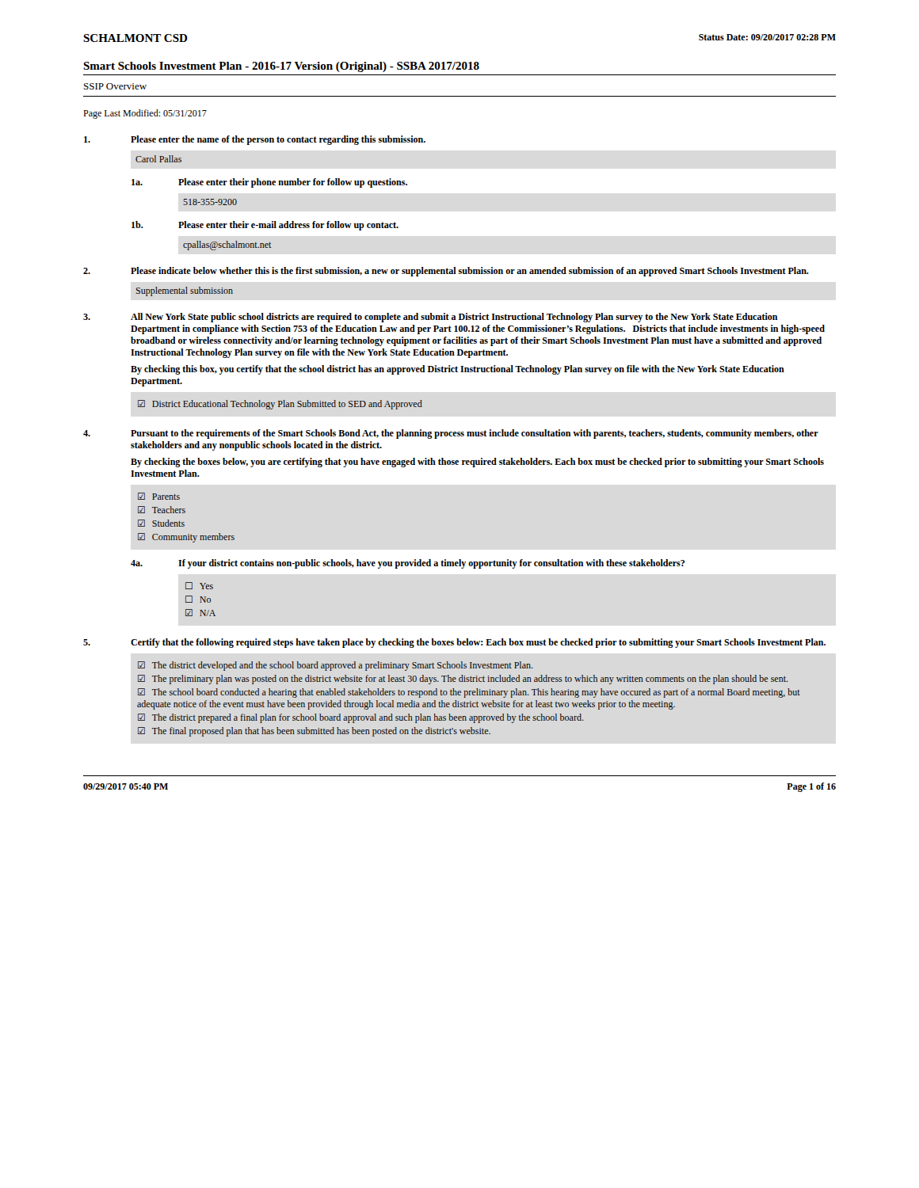SCHALMONT CSD
Status Date: 09/20/2017 02:28 PM
Smart Schools Investment Plan - 2016-17 Version (Original) - SSBA 2017/2018
SSIP Overview
Page Last Modified: 05/31/2017
1. Please enter the name of the person to contact regarding this submission.
Carol Pallas
1a. Please enter their phone number for follow up questions.
518-355-9200
1b. Please enter their e-mail address for follow up contact.
cpallas@schalmont.net
2. Please indicate below whether this is the first submission, a new or supplemental submission or an amended submission of an approved Smart Schools Investment Plan.
Supplemental submission
3. All New York State public school districts are required to complete and submit a District Instructional Technology Plan survey to the New York State Education Department in compliance with Section 753 of the Education Law and per Part 100.12 of the Commissioner’s Regulations. Districts that include investments in high-speed broadband or wireless connectivity and/or learning technology equipment or facilities as part of their Smart Schools Investment Plan must have a submitted and approved Instructional Technology Plan survey on file with the New York State Education Department.
By checking this box, you certify that the school district has an approved District Instructional Technology Plan survey on file with the New York State Education Department.
District Educational Technology Plan Submitted to SED and Approved
4. Pursuant to the requirements of the Smart Schools Bond Act, the planning process must include consultation with parents, teachers, students, community members, other stakeholders and any nonpublic schools located in the district.
By checking the boxes below, you are certifying that you have engaged with those required stakeholders. Each box must be checked prior to submitting your Smart Schools Investment Plan.
Parents
Teachers
Students
Community members
4a. If your district contains non-public schools, have you provided a timely opportunity for consultation with these stakeholders?
Yes
No
N/A
5. Certify that the following required steps have taken place by checking the boxes below: Each box must be checked prior to submitting your Smart Schools Investment Plan.
The district developed and the school board approved a preliminary Smart Schools Investment Plan.
The preliminary plan was posted on the district website for at least 30 days. The district included an address to which any written comments on the plan should be sent.
The school board conducted a hearing that enabled stakeholders to respond to the preliminary plan. This hearing may have occured as part of a normal Board meeting, but adequate notice of the event must have been provided through local media and the district website for at least two weeks prior to the meeting.
The district prepared a final plan for school board approval and such plan has been approved by the school board.
The final proposed plan that has been submitted has been posted on the district's website.
09/29/2017 05:40 PM
Page 1 of 16